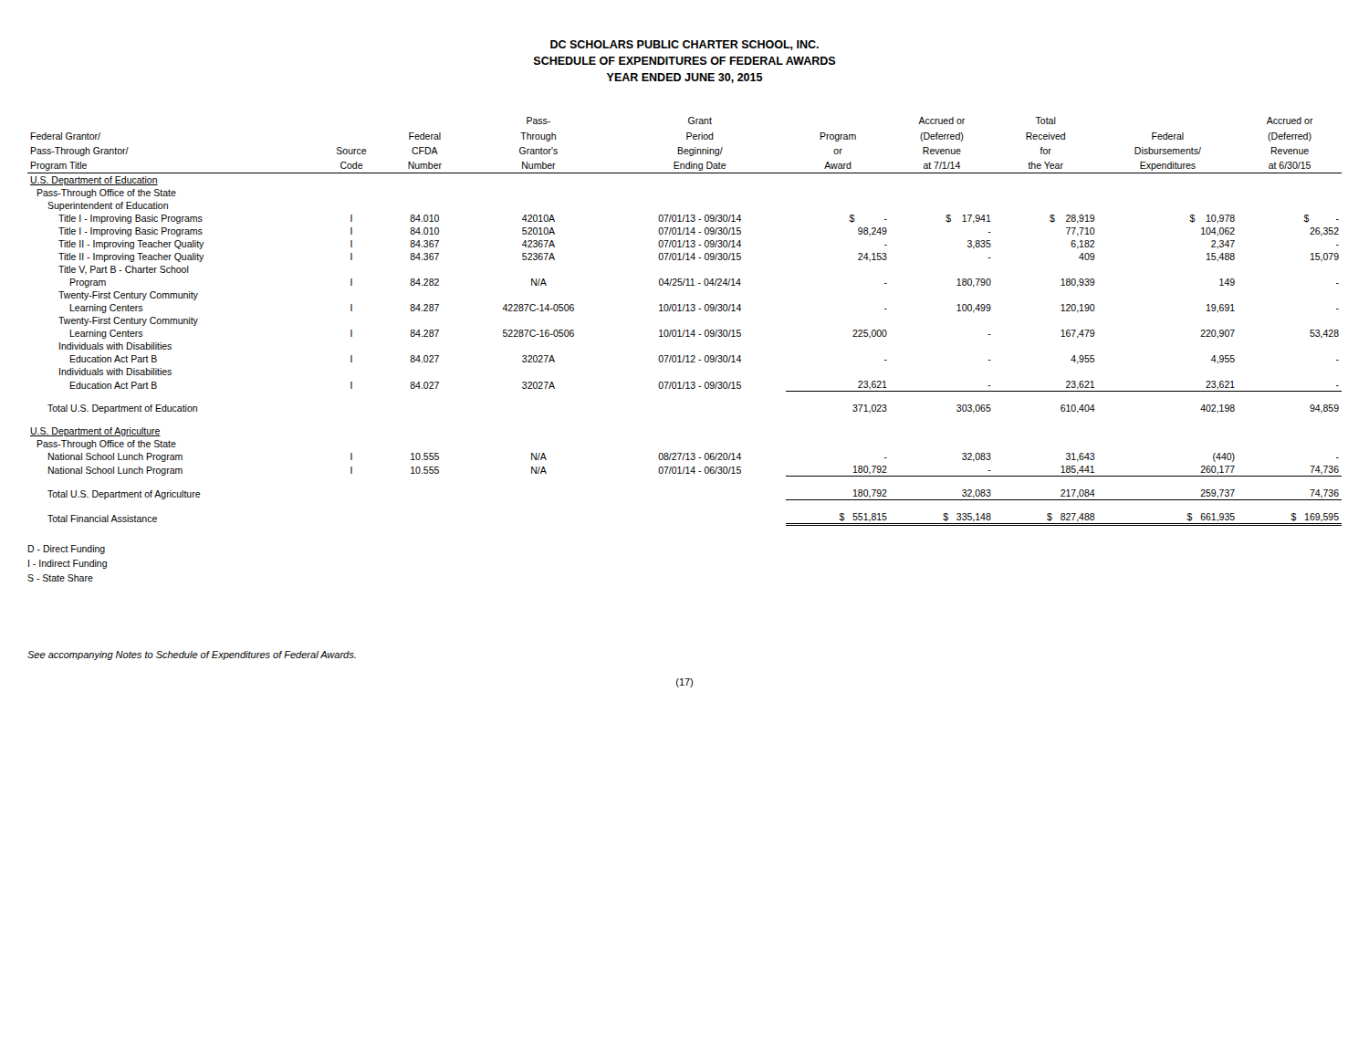DC SCHOLARS PUBLIC CHARTER SCHOOL, INC.
SCHEDULE OF EXPENDITURES OF FEDERAL AWARDS
YEAR ENDED JUNE 30, 2015
| | | | Pass- | Grant | | Accrued or | Total | | Accrued or |
| --- | --- | --- | --- | --- | --- | --- | --- | --- | --- |
| Federal Grantor/ | | Federal | Through | Period | Program | (Deferred) | Received | Federal | (Deferred) |
| Pass-Through Grantor/ | Source | CFDA | Grantor's | Beginning/ | or | Revenue | for | Disbursements/ | Revenue |
| Program Title | Code | Number | Number | Ending Date | Award | at 7/1/14 | the Year | Expenditures | at 6/30/15 |
| U.S. Department of Education | | | | | | | | | |
| Pass-Through Office of the State | | | | | | | | | |
| Superintendent of Education | | | | | | | | | |
| Title I - Improving Basic Programs | I | 84.010 | 42010A | 07/01/13 - 09/30/14 | $ - | $ 17,941 | $ 28,919 | $ 10,978 | $ - |
| Title I - Improving Basic Programs | I | 84.010 | 52010A | 07/01/14 - 09/30/15 | 98,249 | - | 77,710 | 104,062 | 26,352 |
| Title II - Improving Teacher Quality | I | 84.367 | 42367A | 07/01/13 - 09/30/14 | - | 3,835 | 6,182 | 2,347 | - |
| Title II - Improving Teacher Quality | I | 84.367 | 52367A | 07/01/14 - 09/30/15 | 24,153 | - | 409 | 15,488 | 15,079 |
| Title V, Part B - Charter School | | | | | | | | | |
| Program | I | 84.282 | N/A | 04/25/11 - 04/24/14 | - | 180,790 | 180,939 | 149 | - |
| Twenty-First Century Community | | | | | | | | | |
| Learning Centers | I | 84.287 | 42287C-14-0506 | 10/01/13 - 09/30/14 | - | 100,499 | 120,190 | 19,691 | - |
| Twenty-First Century Community | | | | | | | | | |
| Learning Centers | I | 84.287 | 52287C-16-0506 | 10/01/14 - 09/30/15 | 225,000 | - | 167,479 | 220,907 | 53,428 |
| Individuals with Disabilities | | | | | | | | | |
| Education Act Part B | I | 84.027 | 32027A | 07/01/12 - 09/30/14 | - | - | 4,955 | 4,955 | - |
| Individuals with Disabilities | | | | | | | | | |
| Education Act Part B | I | 84.027 | 32027A | 07/01/13 - 09/30/15 | 23,621 | - | 23,621 | 23,621 | - |
| Total U.S. Department of Education | | | | | 371,023 | 303,065 | 610,404 | 402,198 | 94,859 |
| U.S. Department of Agriculture | | | | | | | | | |
| Pass-Through Office of the State | | | | | | | | | |
| National School Lunch Program | I | 10.555 | N/A | 08/27/13 - 06/20/14 | - | 32,083 | 31,643 | (440) | - |
| National School Lunch Program | I | 10.555 | N/A | 07/01/14 - 06/30/15 | 180,792 | - | 185,441 | 260,177 | 74,736 |
| Total U.S. Department of Agriculture | | | | | 180,792 | 32,083 | 217,084 | 259,737 | 74,736 |
| Total Financial Assistance | | | | | $ 551,815 | $ 335,148 | $ 827,488 | $ 661,935 | $ 169,595 |
D - Direct Funding
I - Indirect Funding
S - State Share
See accompanying Notes to Schedule of Expenditures of Federal Awards.
(17)